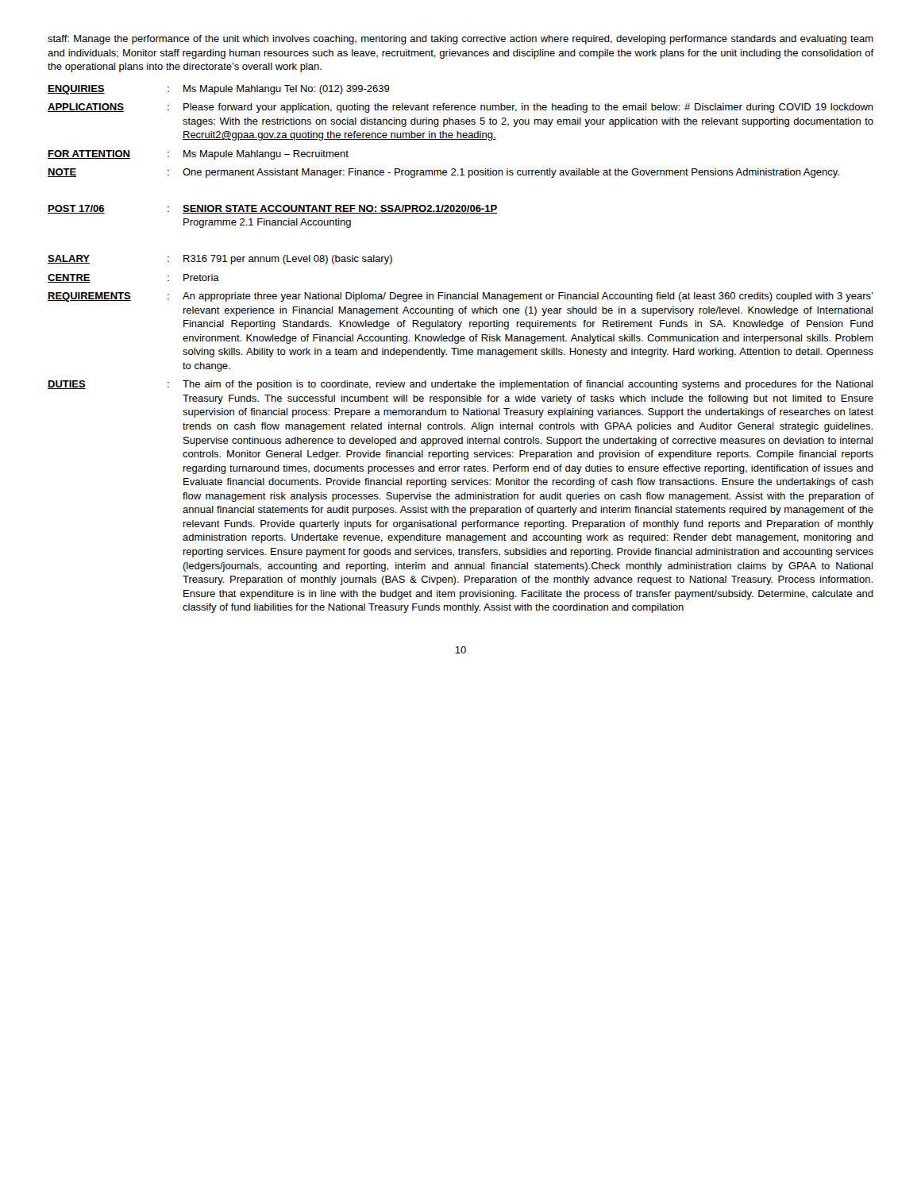staff: Manage the performance of the unit which involves coaching, mentoring and taking corrective action where required, developing performance standards and evaluating team and individuals; Monitor staff regarding human resources such as leave, recruitment, grievances and discipline and compile the work plans for the unit including the consolidation of the operational plans into the directorate’s overall work plan.
| ENQUIRIES | : | Ms Mapule Mahlangu Tel No: (012) 399-2639 |
| APPLICATIONS | : | Please forward your application, quoting the relevant reference number, in the heading to the email below: # Disclaimer during COVID 19 lockdown stages: With the restrictions on social distancing during phases 5 to 2, you may email your application with the relevant supporting documentation to Recruit2@gpaa.gov.za quoting the reference number in the heading. |
| FOR ATTENTION | : | Ms Mapule Mahlangu – Recruitment |
| NOTE | : | One permanent Assistant Manager: Finance - Programme 2.1 position is currently available at the Government Pensions Administration Agency. |
| POST 17/06 | : | SENIOR STATE ACCOUNTANT REF NO: SSA/PRO2.1/2020/06-1P Programme 2.1 Financial Accounting |
| SALARY | : | R316 791 per annum (Level 08) (basic salary) |
| CENTRE | : | Pretoria |
| REQUIREMENTS | : | An appropriate three year National Diploma/ Degree in Financial Management or Financial Accounting field (at least 360 credits) coupled with 3 years’ relevant experience in Financial Management Accounting of which one (1) year should be in a supervisory role/level. Knowledge of International Financial Reporting Standards. Knowledge of Regulatory reporting requirements for Retirement Funds in SA. Knowledge of Pension Fund environment. Knowledge of Financial Accounting. Knowledge of Risk Management. Analytical skills. Communication and interpersonal skills. Problem solving skills. Ability to work in a team and independently. Time management skills. Honesty and integrity. Hard working. Attention to detail. Openness to change. |
| DUTIES | : | The aim of the position is to coordinate, review and undertake the implementation of financial accounting systems and procedures for the National Treasury Funds. The successful incumbent will be responsible for a wide variety of tasks which include the following but not limited to Ensure supervision of financial process: Prepare a memorandum to National Treasury explaining variances. Support the undertakings of researches on latest trends on cash flow management related internal controls. Align internal controls with GPAA policies and Auditor General strategic guidelines. Supervise continuous adherence to developed and approved internal controls. Support the undertaking of corrective measures on deviation to internal controls. Monitor General Ledger. Provide financial reporting services: Preparation and provision of expenditure reports. Compile financial reports regarding turnaround times, documents processes and error rates. Perform end of day duties to ensure effective reporting, identification of issues and Evaluate financial documents. Provide financial reporting services: Monitor the recording of cash flow transactions. Ensure the undertakings of cash flow management risk analysis processes. Supervise the administration for audit queries on cash flow management. Assist with the preparation of annual financial statements for audit purposes. Assist with the preparation of quarterly and interim financial statements required by management of the relevant Funds. Provide quarterly inputs for organisational performance reporting. Preparation of monthly fund reports and Preparation of monthly administration reports. Undertake revenue, expenditure management and accounting work as required: Render debt management, monitoring and reporting services. Ensure payment for goods and services, transfers, subsidies and reporting. Provide financial administration and accounting services (ledgers/journals, accounting and reporting, interim and annual financial statements).Check monthly administration claims by GPAA to National Treasury. Preparation of monthly journals (BAS & Civpen). Preparation of the monthly advance request to National Treasury. Process information. Ensure that expenditure is in line with the budget and item provisioning. Facilitate the process of transfer payment/subsidy. Determine, calculate and classify of fund liabilities for the National Treasury Funds monthly. Assist with the coordination and compilation |
10